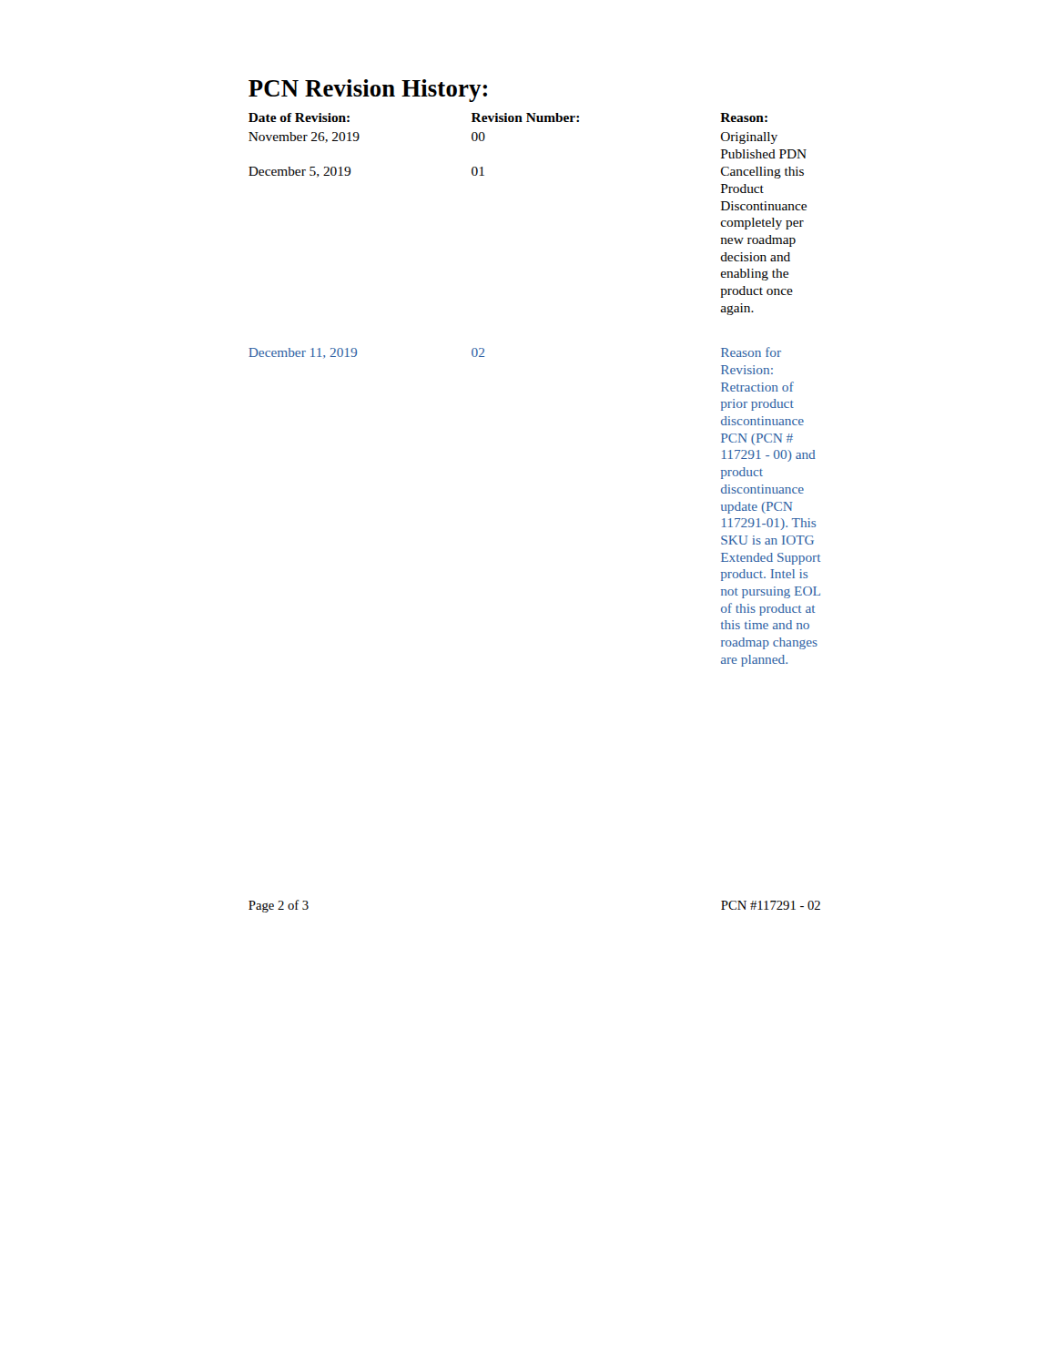PCN Revision History:
| Date of Revision: | Revision Number: | Reason: |
| --- | --- | --- |
| November 26, 2019 | 00 | Originally Published PDN |
| December 5, 2019 | 01 | Cancelling this Product Discontinuance completely per new roadmap decision and enabling the product once again. |
| December 11, 2019 | 02 | Reason for Revision: Retraction of prior product discontinuance PCN (PCN # 117291 - 00) and product discontinuance update (PCN 117291-01). This SKU is an IOTG Extended Support product. Intel is not pursuing EOL of this product at this time and no roadmap changes are planned. |
Page 2 of 3 PCN #117291 - 02